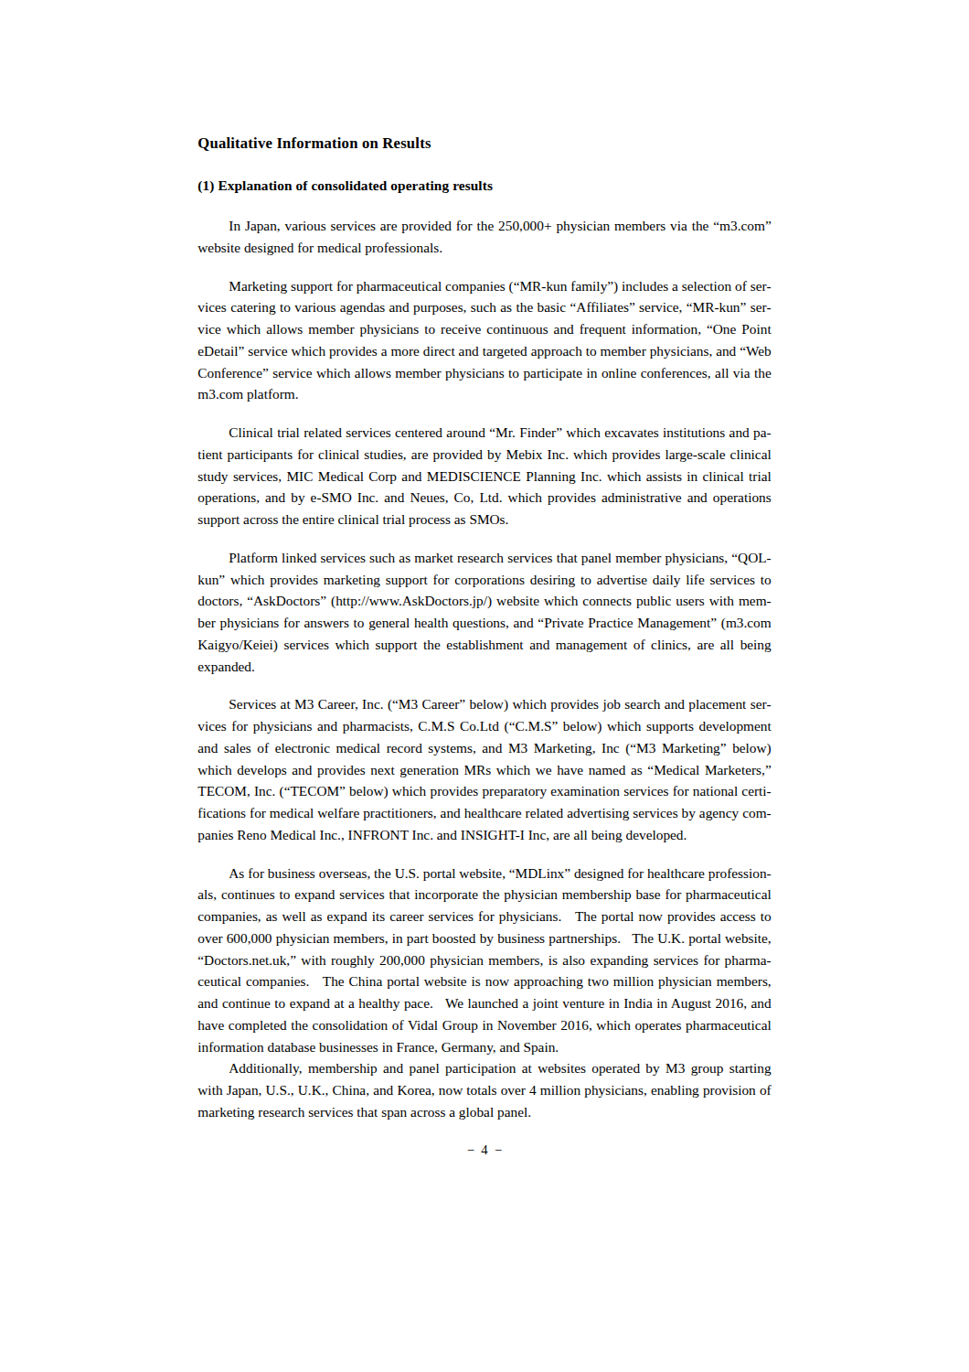Qualitative Information on Results
(1) Explanation of consolidated operating results
In Japan, various services are provided for the 250,000+ physician members via the “m3.com” website designed for medical professionals.
Marketing support for pharmaceutical companies (“MR-kun family”) includes a selection of services catering to various agendas and purposes, such as the basic “Affiliates” service, “MR-kun” service which allows member physicians to receive continuous and frequent information, “One Point eDetail” service which provides a more direct and targeted approach to member physicians, and “Web Conference” service which allows member physicians to participate in online conferences, all via the m3.com platform.
Clinical trial related services centered around “Mr. Finder” which excavates institutions and patient participants for clinical studies, are provided by Mebix Inc. which provides large-scale clinical study services, MIC Medical Corp and MEDISCIENCE Planning Inc. which assists in clinical trial operations, and by e-SMO Inc. and Neues, Co, Ltd. which provides administrative and operations support across the entire clinical trial process as SMOs.
Platform linked services such as market research services that panel member physicians, “QOL-kun” which provides marketing support for corporations desiring to advertise daily life services to doctors, “AskDoctors” (http://www.AskDoctors.jp/) website which connects public users with member physicians for answers to general health questions, and “Private Practice Management” (m3.com Kaigyo/Keiei) services which support the establishment and management of clinics, are all being expanded.
Services at M3 Career, Inc. (“M3 Career” below) which provides job search and placement services for physicians and pharmacists, C.M.S Co.Ltd (“C.M.S” below) which supports development and sales of electronic medical record systems, and M3 Marketing, Inc (“M3 Marketing” below) which develops and provides next generation MRs which we have named as “Medical Marketers,” TECOM, Inc. (“TECOM” below) which provides preparatory examination services for national certifications for medical welfare practitioners, and healthcare related advertising services by agency companies Reno Medical Inc., INFRONT Inc. and INSIGHT-I Inc, are all being developed.
As for business overseas, the U.S. portal website, “MDLinx” designed for healthcare professionals, continues to expand services that incorporate the physician membership base for pharmaceutical companies, as well as expand its career services for physicians. The portal now provides access to over 600,000 physician members, in part boosted by business partnerships. The U.K. portal website, “Doctors.net.uk,” with roughly 200,000 physician members, is also expanding services for pharmaceutical companies. The China portal website is now approaching two million physician members, and continue to expand at a healthy pace. We launched a joint venture in India in August 2016, and have completed the consolidation of Vidal Group in November 2016, which operates pharmaceutical information database businesses in France, Germany, and Spain.
Additionally, membership and panel participation at websites operated by M3 group starting with Japan, U.S., U.K., China, and Korea, now totals over 4 million physicians, enabling provision of marketing research services that span across a global panel.
− 4 −